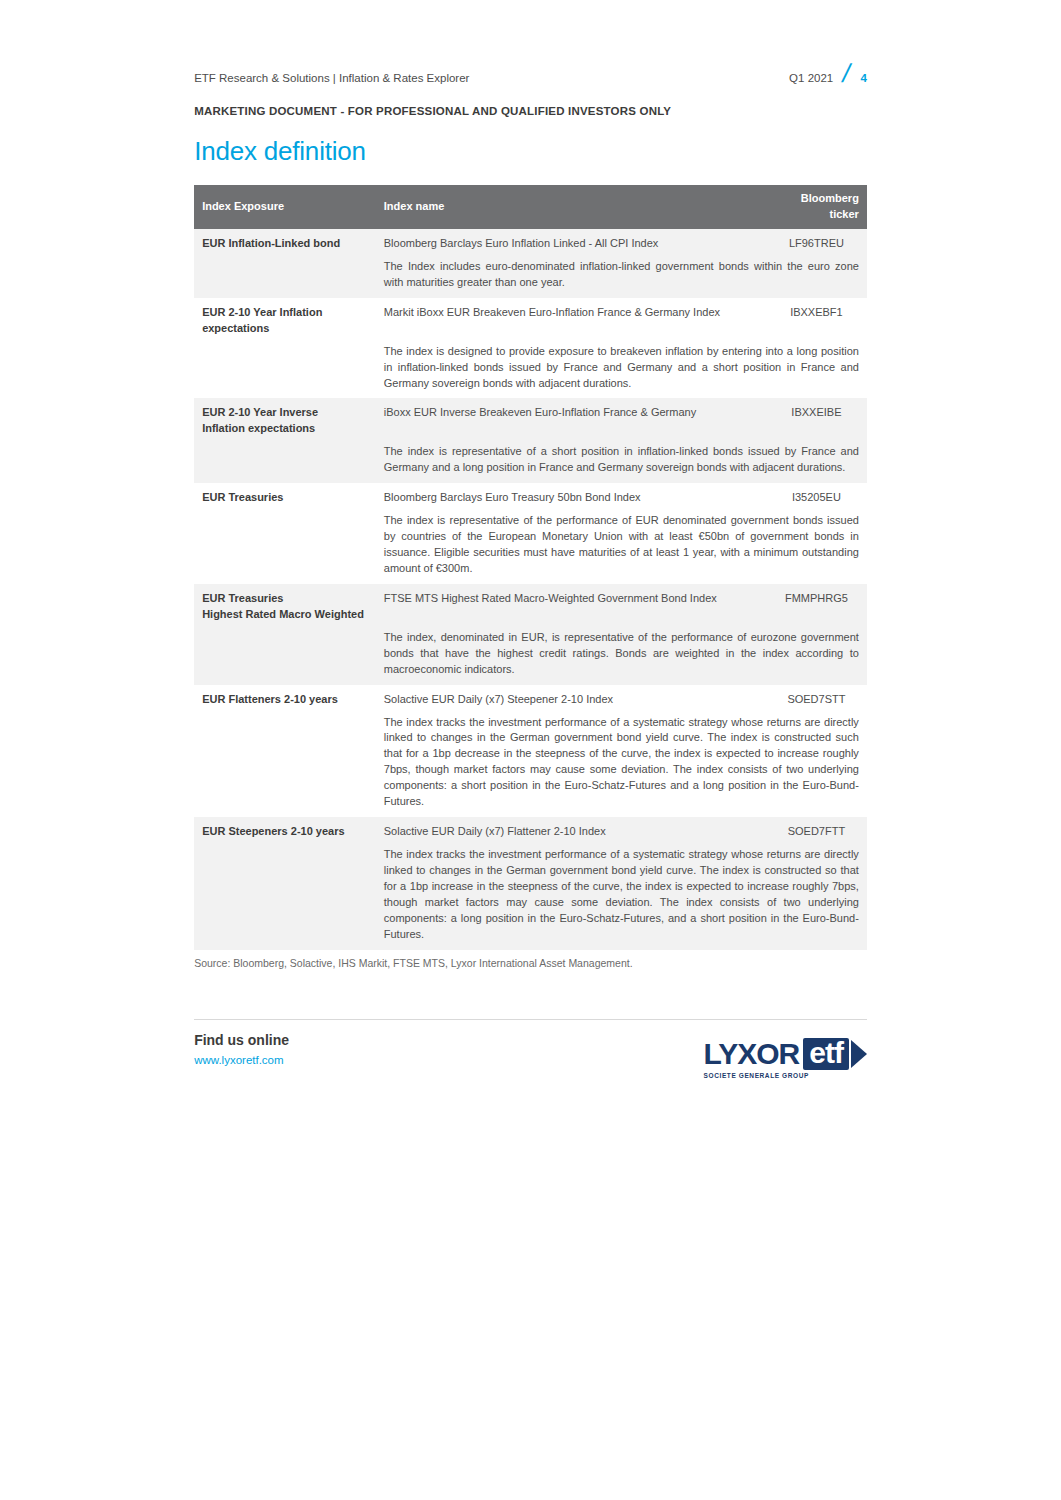ETF Research & Solutions | Inflation & Rates Explorer
Q1 2021 / 4
MARKETING DOCUMENT - FOR PROFESSIONAL AND QUALIFIED INVESTORS ONLY
Index definition
| Index Exposure | Index name | Bloomberg ticker |
| --- | --- | --- |
| EUR Inflation-Linked bond | Bloomberg Barclays Euro Inflation Linked - All CPI Index | LF96TREU |
| | The Index includes euro-denominated inflation-linked government bonds within the euro zone with maturities greater than one year. |
| EUR 2-10 Year Inflation expectations | Markit iBoxx EUR Breakeven Euro-Inflation France & Germany Index | IBXXEBF1 |
| | The index is designed to provide exposure to breakeven inflation by entering into a long position in inflation-linked bonds issued by France and Germany and a short position in France and Germany sovereign bonds with adjacent durations. |
| EUR 2-10 Year Inverse Inflation expectations | iBoxx EUR Inverse Breakeven Euro-Inflation France & Germany | IBXXEIBE |
| | The index is representative of a short position in inflation-linked bonds issued by France and Germany and a long position in France and Germany sovereign bonds with adjacent durations. |
| EUR Treasuries | Bloomberg Barclays Euro Treasury 50bn Bond Index | I35205EU |
| | The index is representative of the performance of EUR denominated government bonds issued by countries of the European Monetary Union with at least €50bn of government bonds in issuance. Eligible securities must have maturities of at least 1 year, with a minimum outstanding amount of €300m. |
| EUR Treasuries Highest Rated Macro Weighted | FTSE MTS Highest Rated Macro-Weighted Government Bond Index | FMMPHRG5 |
| | The index, denominated in EUR, is representative of the performance of eurozone government bonds that have the highest credit ratings. Bonds are weighted in the index according to macroeconomic indicators. |
| EUR Flatteners 2-10 years | Solactive EUR Daily (x7) Steepener 2-10 Index | SOED7STT |
| | The index tracks the investment performance of a systematic strategy whose returns are directly linked to changes in the German government bond yield curve. The index is constructed such that for a 1bp decrease in the steepness of the curve, the index is expected to increase roughly 7bps, though market factors may cause some deviation. The index consists of two underlying components: a short position in the Euro-Schatz-Futures and a long position in the Euro-Bund-Futures. |
| EUR Steepeners 2-10 years | Solactive EUR Daily (x7) Flattener 2-10 Index | SOED7FTT |
| | The index tracks the investment performance of a systematic strategy whose returns are directly linked to changes in the German government bond yield curve. The index is constructed so that for a 1bp increase in the steepness of the curve, the index is expected to increase roughly 7bps, though market factors may cause some deviation. The index consists of two underlying components: a long position in the Euro-Schatz-Futures, and a short position in the Euro-Bund-Futures. |
Source: Bloomberg, Solactive, IHS Markit, FTSE MTS, Lyxor International Asset Management.
Find us online www.lyxoretf.com
LYXOR etf SOCIETE GENERALE GROUP